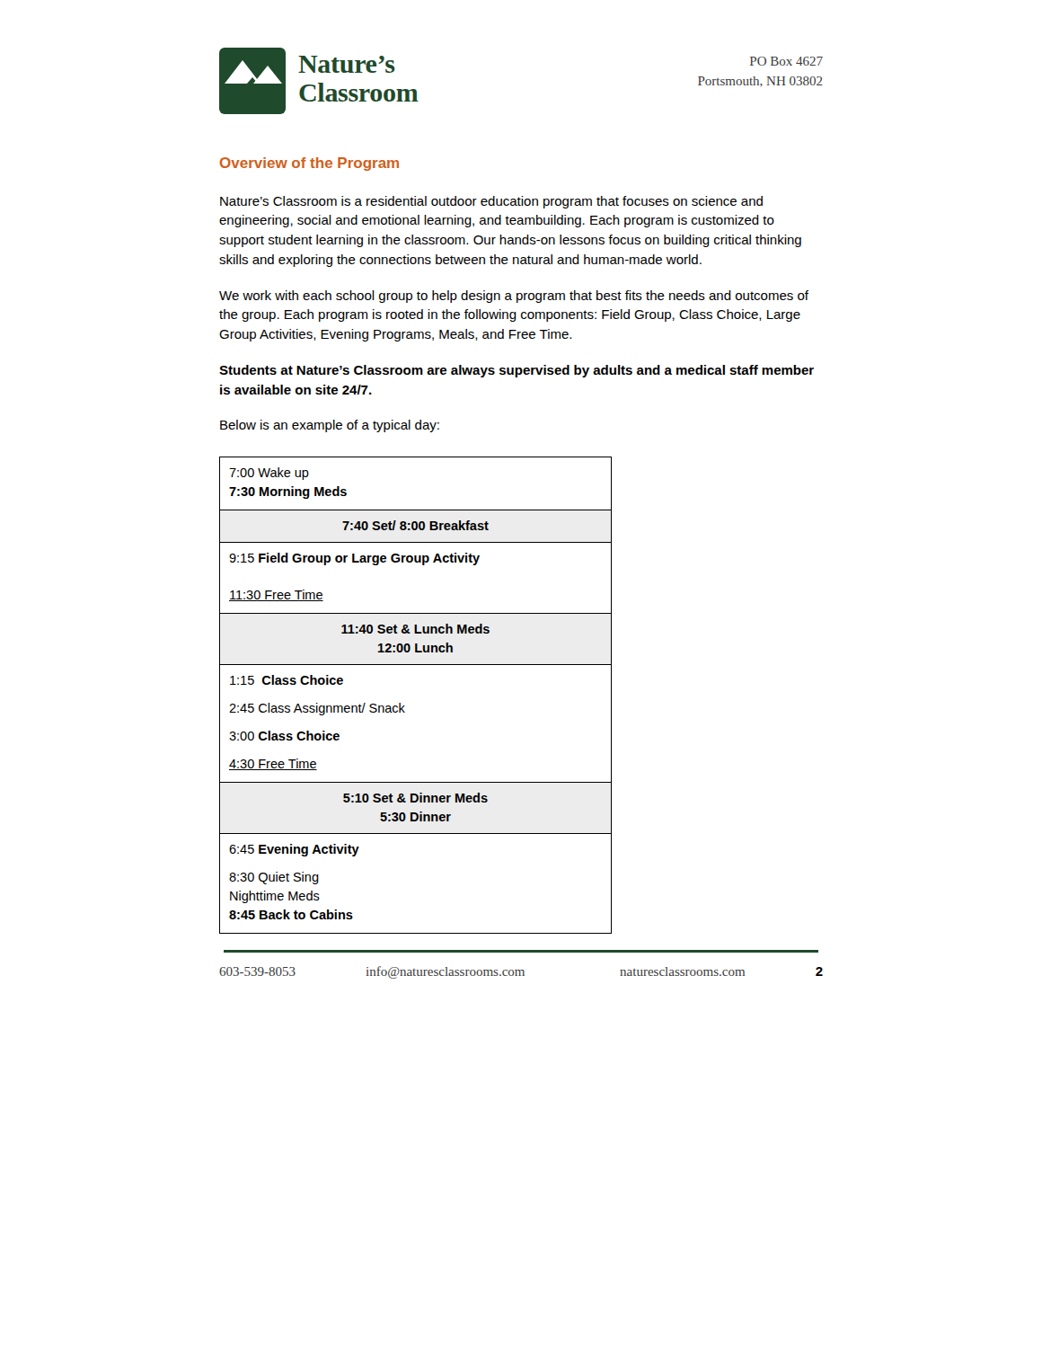Nature’s
Classroom
PO Box 4627
Portsmouth, NH 03802
Overview of the Program
Nature’s Classroom is a residential outdoor education program that focuses on science and engineering, social and emotional learning, and teambuilding. Each program is customized to support student learning in the classroom. Our hands-on lessons focus on building critical thinking skills and exploring the connections between the natural and human-made world.
We work with each school group to help design a program that best fits the needs and outcomes of the group. Each program is rooted in the following components: Field Group, Class Choice, Large Group Activities, Evening Programs, Meals, and Free Time.
Students at Nature’s Classroom are always supervised by adults and a medical staff member is available on site 24/7.
Below is an example of a typical day:
| 7:00 Wake up 7:30 Morning Meds |
| 7:40 Set/ 8:00 Breakfast |
| 9:15 Field Group or Large Group Activity 11:30 Free Time |
| 11:40 Set & Lunch Meds 12:00 Lunch |
| 1:15 Class Choice 2:45 Class Assignment/ Snack 3:00 Class Choice 4:30 Free Time |
| 5:10 Set & Dinner Meds 5:30 Dinner |
| 6:45 Evening Activity 8:30 Quiet Sing Nighttime Meds 8:45 Back to Cabins |
603-539-8053
info@naturesclassrooms.com naturesclassrooms.com
2